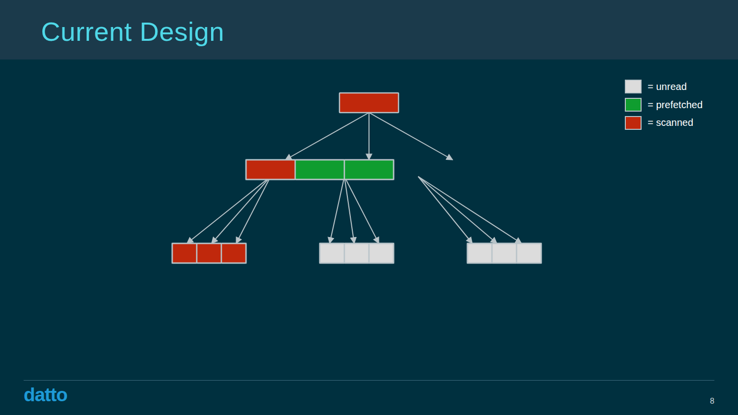Current Design
= unread
= prefetched
= scanned
datto
8